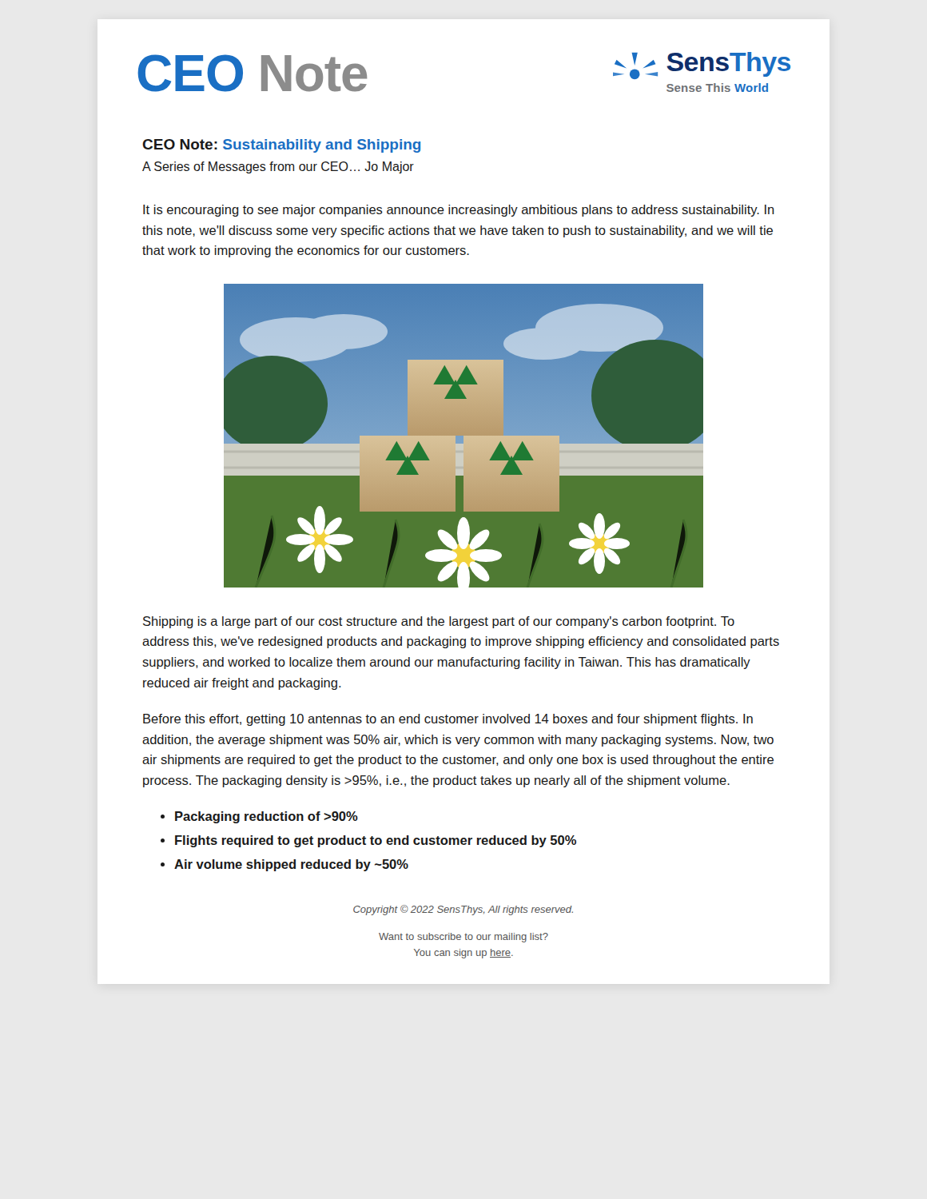CEO Note
Sens Thys
Sense This World
CEO Note: Sustainability and Shipping
A Series of Messages from our CEO… Jo Major
It is encouraging to see major companies announce increasingly ambitious plans to address sustainability. In this note, we'll discuss some very specific actions that we have taken to push to sustainability, and we will tie that work to improving the economics for our customers.
Shipping is a large part of our cost structure and the largest part of our company's carbon footprint. To address this, we've redesigned products and packaging to improve shipping efficiency and consolidated parts suppliers, and worked to localize them around our manufacturing facility in Taiwan. This has dramatically reduced air freight and packaging.
Before this effort, getting 10 antennas to an end customer involved 14 boxes and four shipment flights. In addition, the average shipment was 50% air, which is very common with many packaging systems. Now, two air shipments are required to get the product to the customer, and only one box is used throughout the entire process. The packaging density is >95%, i.e., the product takes up nearly all of the shipment volume.
Packaging reduction of >90%
Flights required to get product to end customer reduced by 50%
Air volume shipped reduced by ~50%
Copyright © 2022 SensThys, All rights reserved.
Want to subscribe to our mailing list?
You can sign up here.